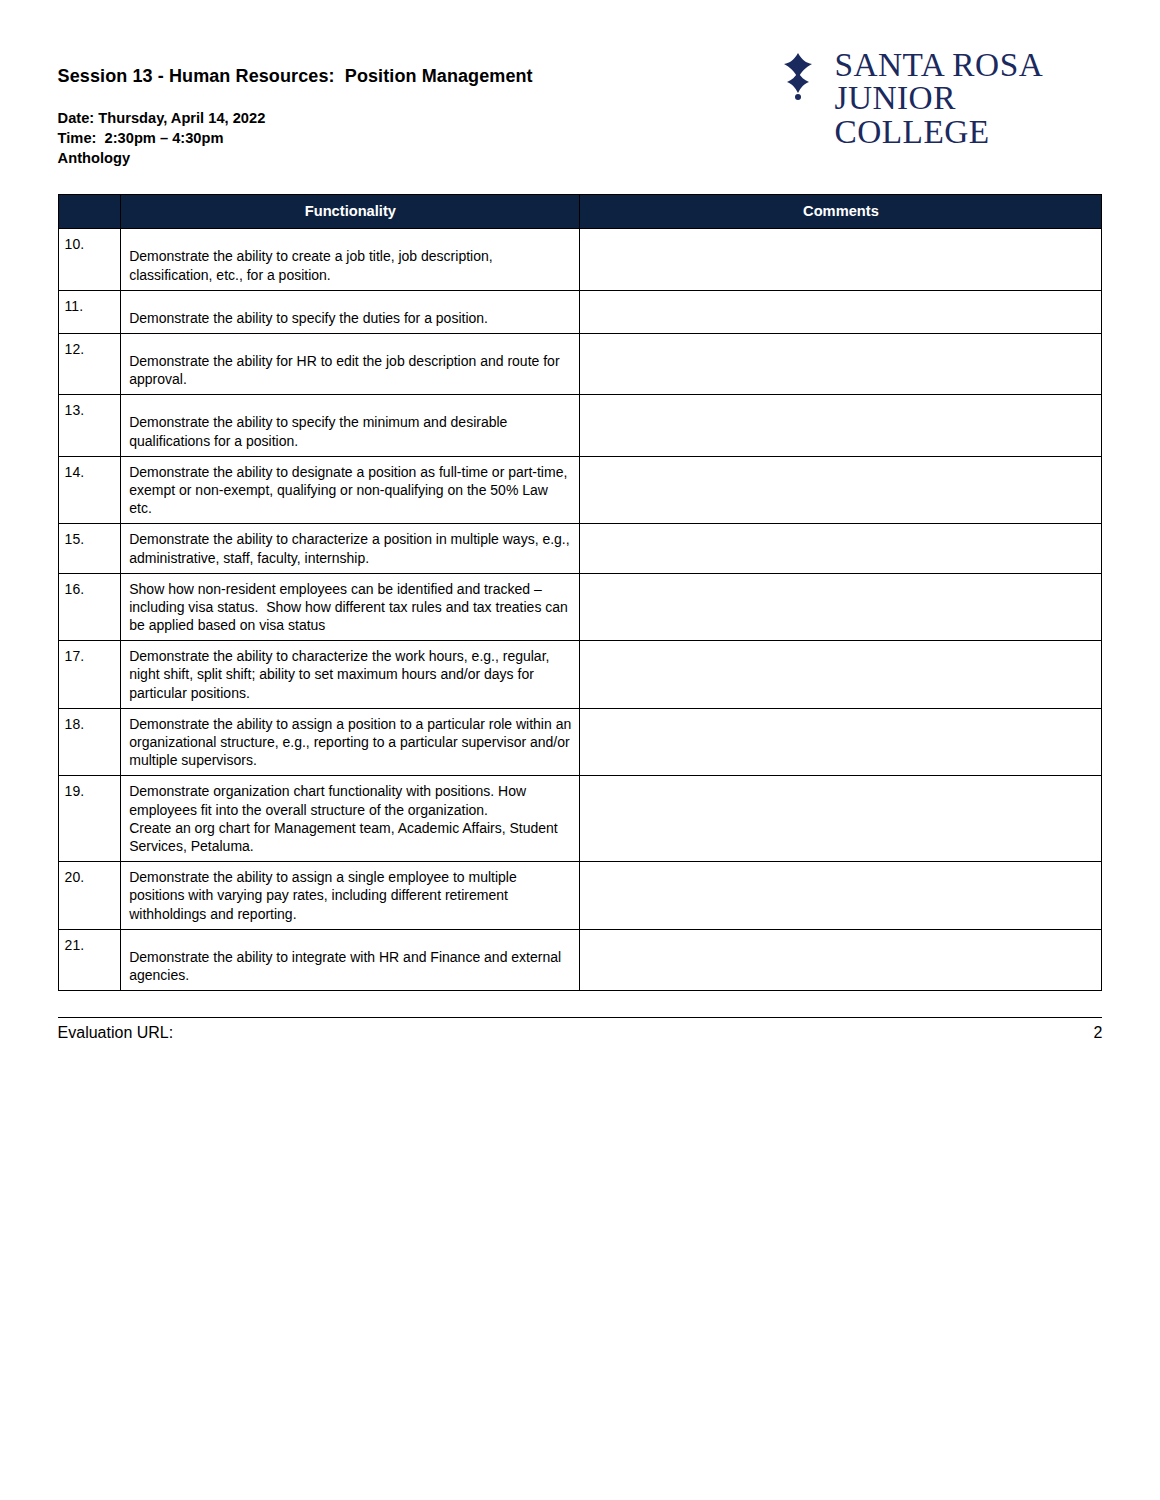Session 13 - Human Resources: Position Management
SANTA ROSA JUNIOR COLLEGE
Date: Thursday, April 14, 2022
Time: 2:30pm – 4:30pm
Anthology
| | Functionality | Comments |
| --- | --- | --- |
| 10. | Demonstrate the ability to create a job title, job description, classification, etc., for a position. | |
| 11. | Demonstrate the ability to specify the duties for a position. | |
| 12. | Demonstrate the ability for HR to edit the job description and route for approval. | |
| 13. | Demonstrate the ability to specify the minimum and desirable qualifications for a position. | |
| 14. | Demonstrate the ability to designate a position as full-time or part-time, exempt or non-exempt, qualifying or non-qualifying on the 50% Law etc. | |
| 15. | Demonstrate the ability to characterize a position in multiple ways, e.g., administrative, staff, faculty, internship. | |
| 16. | Show how non-resident employees can be identified and tracked – including visa status. Show how different tax rules and tax treaties can be applied based on visa status | |
| 17. | Demonstrate the ability to characterize the work hours, e.g., regular, night shift, split shift; ability to set maximum hours and/or days for particular positions. | |
| 18. | Demonstrate the ability to assign a position to a particular role within an organizational structure, e.g., reporting to a particular supervisor and/or multiple supervisors. | |
| 19. | Demonstrate organization chart functionality with positions. How employees fit into the overall structure of the organization. Create an org chart for Management team, Academic Affairs, Student Services, Petaluma. | |
| 20. | Demonstrate the ability to assign a single employee to multiple positions with varying pay rates, including different retirement withholdings and reporting. | |
| 21. | Demonstrate the ability to integrate with HR and Finance and external agencies. | |
Evaluation URL: 2